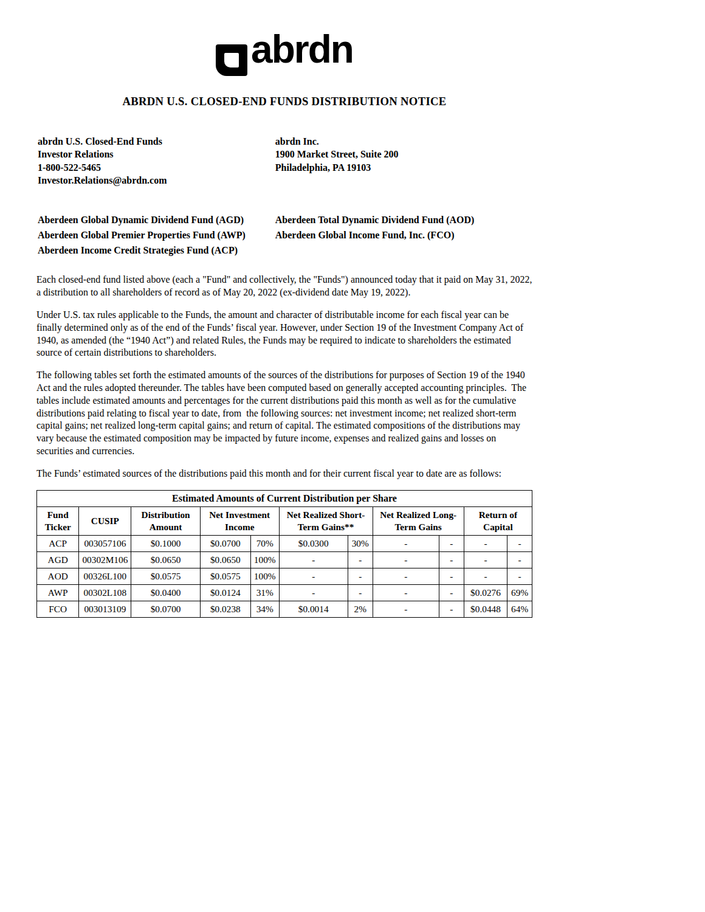abrdn
ABRDN U.S. CLOSED-END FUNDS DISTRIBUTION NOTICE
| abrdn U.S. Closed-End Funds Investor Relations 1-800-522-5465 Investor.Relations@abrdn.com | abrdn Inc. 1900 Market Street, Suite 200 Philadelphia, PA 19103 |
| Aberdeen Global Dynamic Dividend Fund (AGD) | Aberdeen Total Dynamic Dividend Fund (AOD) |
| Aberdeen Global Premier Properties Fund (AWP) | Aberdeen Global Income Fund, Inc. (FCO) |
| Aberdeen Income Credit Strategies Fund (ACP) | |
Each closed-end fund listed above (each a "Fund" and collectively, the "Funds") announced today that it paid on May 31, 2022, a distribution to all shareholders of record as of May 20, 2022 (ex-dividend date May 19, 2022).
Under U.S. tax rules applicable to the Funds, the amount and character of distributable income for each fiscal year can be finally determined only as of the end of the Funds’ fiscal year. However, under Section 19 of the Investment Company Act of 1940, as amended (the “1940 Act”) and related Rules, the Funds may be required to indicate to shareholders the estimated source of certain distributions to shareholders.
The following tables set forth the estimated amounts of the sources of the distributions for purposes of Section 19 of the 1940 Act and the rules adopted thereunder. The tables have been computed based on generally accepted accounting principles. The tables include estimated amounts and percentages for the current distributions paid this month as well as for the cumulative distributions paid relating to fiscal year to date, from the following sources: net investment income; net realized short-term capital gains; net realized long-term capital gains; and return of capital. The estimated compositions of the distributions may vary because the estimated composition may be impacted by future income, expenses and realized gains and losses on securities and currencies.
The Funds’ estimated sources of the distributions paid this month and for their current fiscal year to date are as follows:
| Estimated Amounts of Current Distribution per Share |
| Fund Ticker | CUSIP | Distribution Amount | Net Investment Income | Net Realized Short-Term Gains** | Net Realized Long-Term Gains | Return of Capital |
| ACP | 003057106 | $0.1000 | $0.0700 | 70% | $0.0300 | 30% | - | - | - | - |
| AGD | 00302M106 | $0.0650 | $0.0650 | 100% | - | - | - | - | - | - |
| AOD | 00326L100 | $0.0575 | $0.0575 | 100% | - | - | - | - | - | - |
| AWP | 00302L108 | $0.0400 | $0.0124 | 31% | - | - | - | - | $0.0276 | 69% |
| FCO | 003013109 | $0.0700 | $0.0238 | 34% | $0.0014 | 2% | - | - | $0.0448 | 64% |